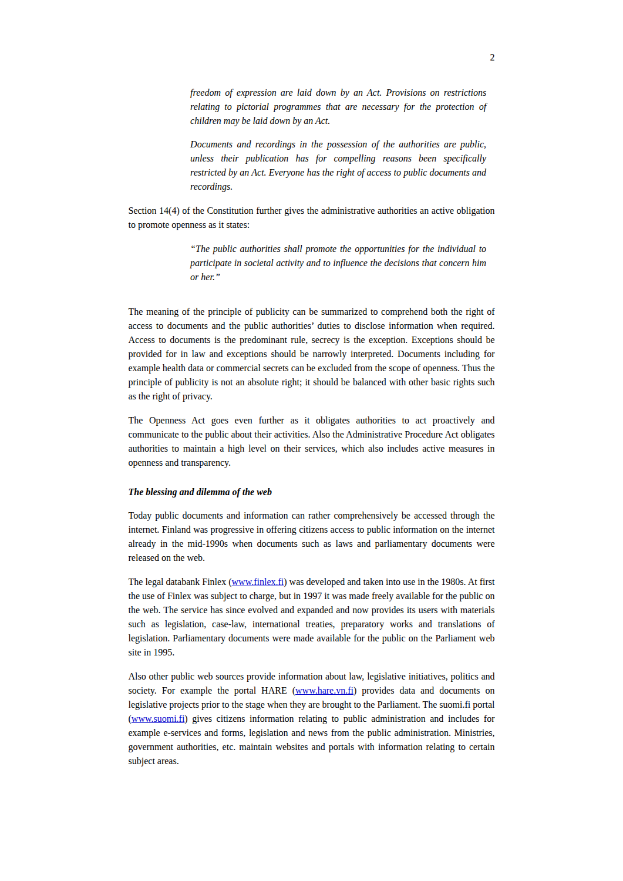2
freedom of expression are laid down by an Act. Provisions on restrictions relating to pictorial programmes that are necessary for the protection of children may be laid down by an Act.
Documents and recordings in the possession of the authorities are public, unless their publication has for compelling reasons been specifically restricted by an Act. Everyone has the right of access to public documents and recordings.
Section 14(4) of the Constitution further gives the administrative authorities an active obligation to promote openness as it states:
“The public authorities shall promote the opportunities for the individual to participate in societal activity and to influence the decisions that concern him or her.”
The meaning of the principle of publicity can be summarized to comprehend both the right of access to documents and the public authorities’ duties to disclose information when required. Access to documents is the predominant rule, secrecy is the exception. Exceptions should be provided for in law and exceptions should be narrowly interpreted. Documents including for example health data or commercial secrets can be excluded from the scope of openness. Thus the principle of publicity is not an absolute right; it should be balanced with other basic rights such as the right of privacy.
The Openness Act goes even further as it obligates authorities to act proactively and communicate to the public about their activities. Also the Administrative Procedure Act obligates authorities to maintain a high level on their services, which also includes active measures in openness and transparency.
The blessing and dilemma of the web
Today public documents and information can rather comprehensively be accessed through the internet. Finland was progressive in offering citizens access to public information on the internet already in the mid-1990s when documents such as laws and parliamentary documents were released on the web.
The legal databank Finlex (www.finlex.fi) was developed and taken into use in the 1980s. At first the use of Finlex was subject to charge, but in 1997 it was made freely available for the public on the web. The service has since evolved and expanded and now provides its users with materials such as legislation, case-law, international treaties, preparatory works and translations of legislation. Parliamentary documents were made available for the public on the Parliament web site in 1995.
Also other public web sources provide information about law, legislative initiatives, politics and society. For example the portal HARE (www.hare.vn.fi) provides data and documents on legislative projects prior to the stage when they are brought to the Parliament. The suomi.fi portal (www.suomi.fi) gives citizens information relating to public administration and includes for example e-services and forms, legislation and news from the public administration. Ministries, government authorities, etc. maintain websites and portals with information relating to certain subject areas.